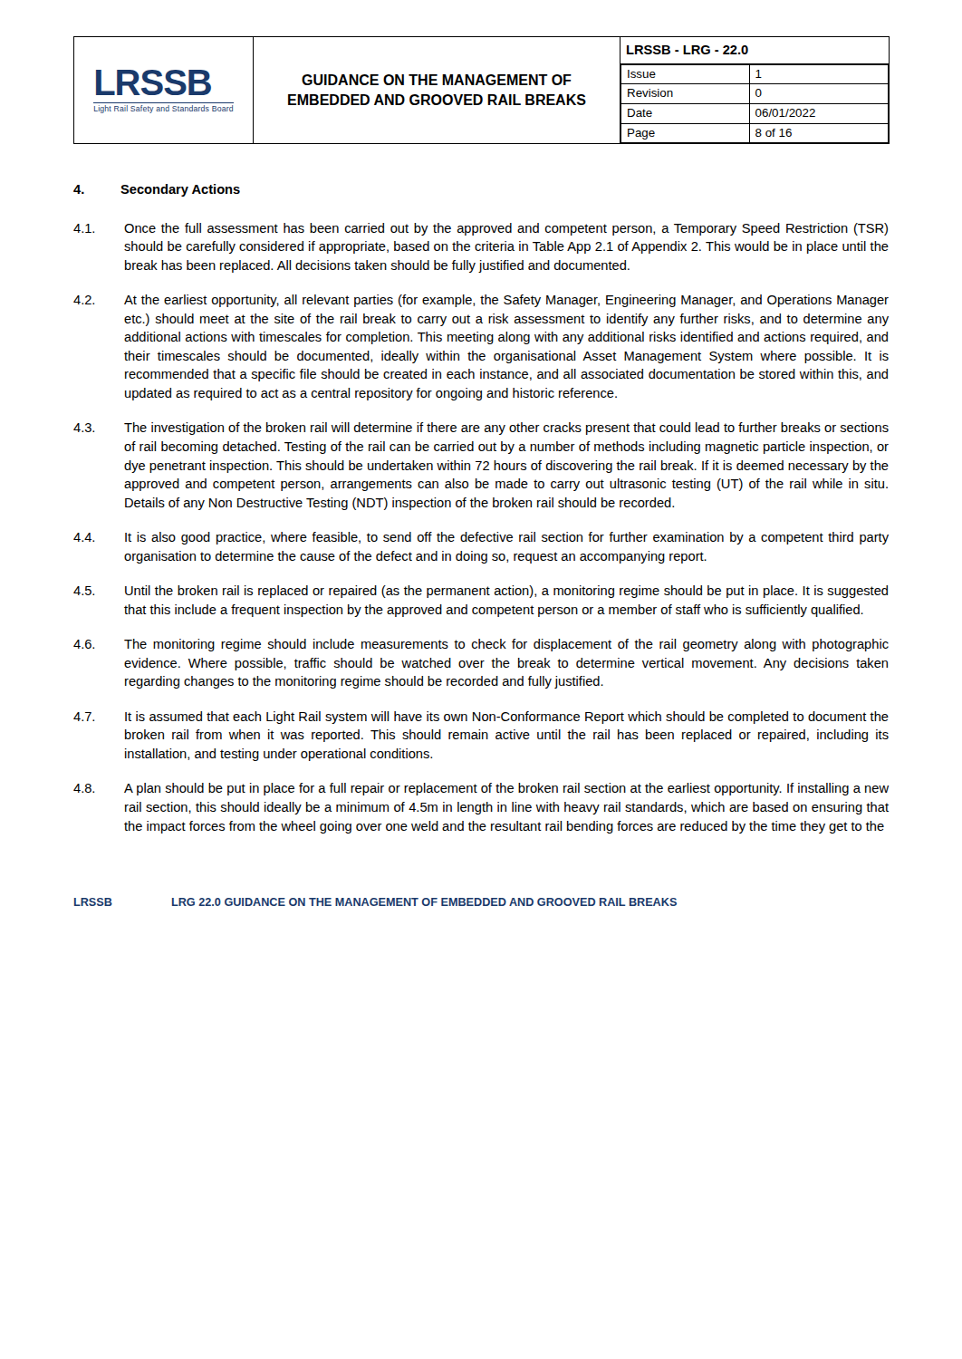LRSSB
Light Rail Safety and Standards Board
GUIDANCE ON THE MANAGEMENT OF EMBEDDED AND GROOVED RAIL BREAKS
LRSSB - LRG - 22.0
| Issue | 1 |
| Revision | 0 |
| Date | 06/01/2022 |
| Page | 8 of 16 |
4. Secondary Actions
4.1.
Once the full assessment has been carried out by the approved and competent person, a Temporary Speed Restriction (TSR) should be carefully considered if appropriate, based on the criteria in Table App 2.1 of Appendix 2. This would be in place until the break has been replaced. All decisions taken should be fully justified and documented.
4.2.
At the earliest opportunity, all relevant parties (for example, the Safety Manager, Engineering Manager, and Operations Manager etc.) should meet at the site of the rail break to carry out a risk assessment to identify any further risks, and to determine any additional actions with timescales for completion. This meeting along with any additional risks identified and actions required, and their timescales should be documented, ideally within the organisational Asset Management System where possible. It is recommended that a specific file should be created in each instance, and all associated documentation be stored within this, and updated as required to act as a central repository for ongoing and historic reference.
4.3.
The investigation of the broken rail will determine if there are any other cracks present that could lead to further breaks or sections of rail becoming detached. Testing of the rail can be carried out by a number of methods including magnetic particle inspection, or dye penetrant inspection. This should be undertaken within 72 hours of discovering the rail break. If it is deemed necessary by the approved and competent person, arrangements can also be made to carry out ultrasonic testing (UT) of the rail while in situ. Details of any Non Destructive Testing (NDT) inspection of the broken rail should be recorded.
4.4.
It is also good practice, where feasible, to send off the defective rail section for further examination by a competent third party organisation to determine the cause of the defect and in doing so, request an accompanying report.
4.5.
Until the broken rail is replaced or repaired (as the permanent action), a monitoring regime should be put in place. It is suggested that this include a frequent inspection by the approved and competent person or a member of staff who is sufficiently qualified.
4.6.
The monitoring regime should include measurements to check for displacement of the rail geometry along with photographic evidence. Where possible, traffic should be watched over the break to determine vertical movement. Any decisions taken regarding changes to the monitoring regime should be recorded and fully justified.
4.7.
It is assumed that each Light Rail system will have its own Non-Conformance Report which should be completed to document the broken rail from when it was reported. This should remain active until the rail has been replaced or repaired, including its installation, and testing under operational conditions.
4.8.
A plan should be put in place for a full repair or replacement of the broken rail section at the earliest opportunity. If installing a new rail section, this should ideally be a minimum of 4.5m in length in line with heavy rail standards, which are based on ensuring that the impact forces from the wheel going over one weld and the resultant rail bending forces are reduced by the time they get to the
LRSSB
LRG 22.0 GUIDANCE ON THE MANAGEMENT OF EMBEDDED AND GROOVED RAIL BREAKS